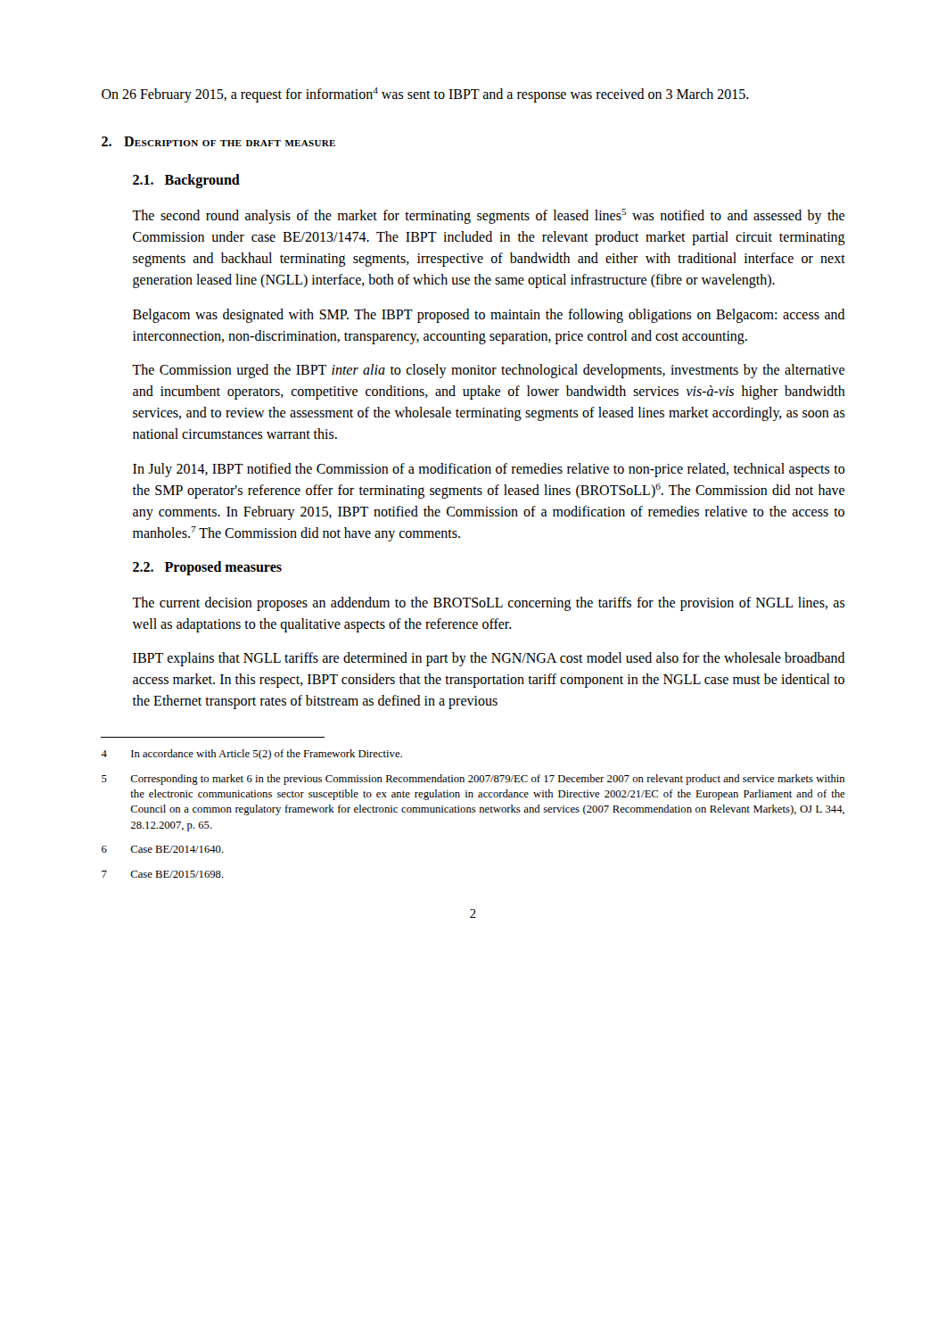On 26 February 2015, a request for information4 was sent to IBPT and a response was received on 3 March 2015.
2. Description of the draft measure
2.1. Background
The second round analysis of the market for terminating segments of leased lines5 was notified to and assessed by the Commission under case BE/2013/1474. The IBPT included in the relevant product market partial circuit terminating segments and backhaul terminating segments, irrespective of bandwidth and either with traditional interface or next generation leased line (NGLL) interface, both of which use the same optical infrastructure (fibre or wavelength).
Belgacom was designated with SMP. The IBPT proposed to maintain the following obligations on Belgacom: access and interconnection, non-discrimination, transparency, accounting separation, price control and cost accounting.
The Commission urged the IBPT inter alia to closely monitor technological developments, investments by the alternative and incumbent operators, competitive conditions, and uptake of lower bandwidth services vis-à-vis higher bandwidth services, and to review the assessment of the wholesale terminating segments of leased lines market accordingly, as soon as national circumstances warrant this.
In July 2014, IBPT notified the Commission of a modification of remedies relative to non-price related, technical aspects to the SMP operator's reference offer for terminating segments of leased lines (BROTSoLL)6. The Commission did not have any comments. In February 2015, IBPT notified the Commission of a modification of remedies relative to the access to manholes.7 The Commission did not have any comments.
2.2. Proposed measures
The current decision proposes an addendum to the BROTSoLL concerning the tariffs for the provision of NGLL lines, as well as adaptations to the qualitative aspects of the reference offer.
IBPT explains that NGLL tariffs are determined in part by the NGN/NGA cost model used also for the wholesale broadband access market. In this respect, IBPT considers that the transportation tariff component in the NGLL case must be identical to the Ethernet transport rates of bitstream as defined in a previous
4
In accordance with Article 5(2) of the Framework Directive.
5
Corresponding to market 6 in the previous Commission Recommendation 2007/879/EC of 17 December 2007 on relevant product and service markets within the electronic communications sector susceptible to ex ante regulation in accordance with Directive 2002/21/EC of the European Parliament and of the Council on a common regulatory framework for electronic communications networks and services (2007 Recommendation on Relevant Markets), OJ L 344, 28.12.2007, p. 65.
6
Case BE/2014/1640.
7
Case BE/2015/1698.
2